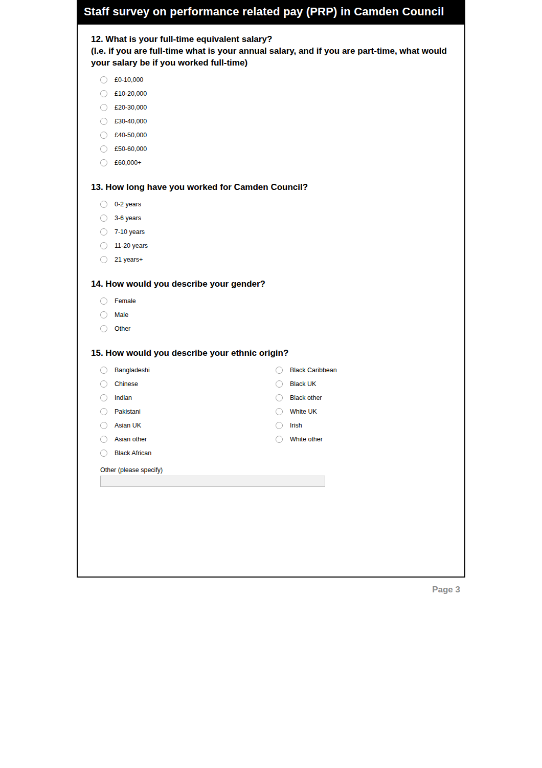Staff survey on performance related pay (PRP) in Camden Council
12. What is your full-time equivalent salary?
(I.e. if you are full-time what is your annual salary, and if you are part-time, what would your salary be if you worked full-time)
£0-10,000
£10-20,000
£20-30,000
£30-40,000
£40-50,000
£50-60,000
£60,000+
13. How long have you worked for Camden Council?
0-2 years
3-6 years
7-10 years
11-20 years
21 years+
14. How would you describe your gender?
Female
Male
Other
15. How would you describe your ethnic origin?
Bangladeshi
Chinese
Indian
Pakistani
Asian UK
Asian other
Black African
Black Caribbean
Black UK
Black other
White UK
Irish
White other
Other (please specify)
Page 3